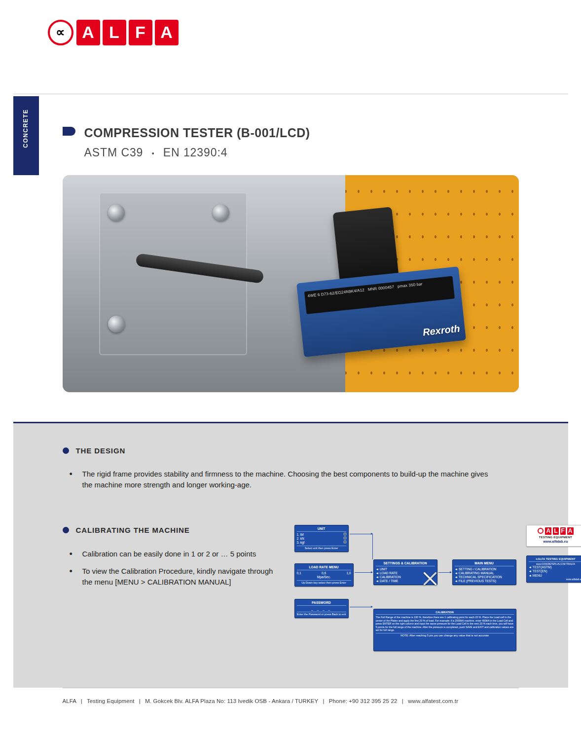∝
ALFA
CONCRETE
COMPRESSION TESTER (B-001/LCD)
ASTM C39 • EN 12390:4
4WE 6 D73-62/EG24N9K4/A12 MNR 0000457 pmax 350 bar
Rexroth
THE DESIGN
The rigid frame provides stability and firmness to the machine. Choosing the best components to build-up the machine gives the machine more strength and longer working-age.
CALIBRATING THE MACHINE
Calibration can be easily done in 1 or 2 or … 5 points
To view the Calibration Procedure, kindly navigate through the menu [MENU > CALIBRATION MANUAL]
UNIT
1. lbf
2. kN
3. kgf
Select unit then press Enter
LOAD RATE MENU
0,10,61,0
Mpa/Sec.
Up Down key select then press Enter
PASSWORD
_ _ _ _
Enter the Password or press Back to exit
SETTINGS & CALIBRATION
◄ UNIT
◄ LOAD RATE
◄ CALIBRATION
◄ DATE / TIME
MAIN MENU
◄ SETTING / CALIBRATION
◄ CALIBRATING MANUAL
◄ TECHNICAL SPECIFICATION
◄ FILE (PREVIOUS TESTS)
CALIBRATION
The Full Range of the machine is 100 %, therefore there are 1 calibrating point for each 20 %. Place the Load cell in the center of the Platen and apply the first 20 % of load. For example: if a 2000kN machine, enter 400kN in the Load Cell and press ENTER on the right column and input the same pressure for the Load Cell in the next 20 % each time, you will have 5 points for the full range of the machine. After the pressure is completed, push SAVE and EXIT and calibration values are set for full range.
NOTE: After reaching 5 pts you can change any value that is not accurate
ALFA
TESTING EQUIPMENT
www.alfalab.eu
∝ALFA TESTING EQUIPMENT
www.CONCRETEPLUS.COM.TR/ALFA
◄ TEST(ASTM)
◄ TEST(EN)
◄ MENU
www.alfalab.eu
ALFA | Testing Equipment | M. Gokcek Blv. ALFA Plaza No: 113 Ivedik OSB - Ankara / TURKEY | Phone: +90 312 395 25 22 | www.alfatest.com.tr